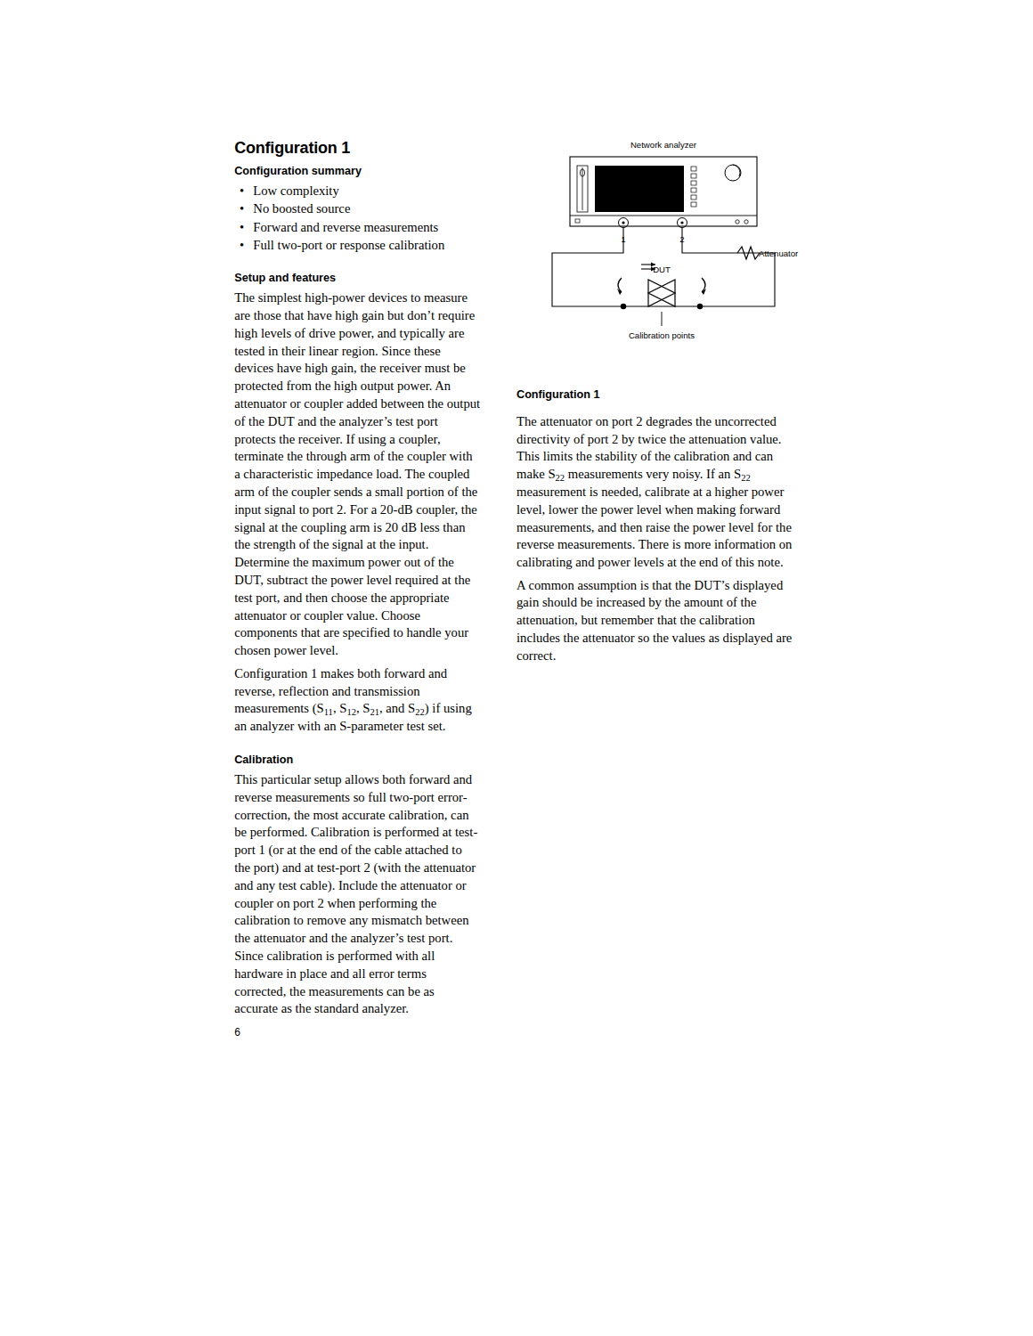Configuration 1
Configuration summary
Low complexity
No boosted source
Forward and reverse measurements
Full two-port or response calibration
Setup and features
The simplest high-power devices to measure are those that have high gain but don’t require high levels of drive power, and typically are tested in their linear region. Since these devices have high gain, the receiver must be protected from the high output power. An attenuator or coupler added between the output of the DUT and the analyzer’s test port protects the receiver. If using a coupler, terminate the through arm of the coupler with a characteristic impedance load. The coupled arm of the coupler sends a small portion of the input signal to port 2. For a 20-dB coupler, the signal at the coupling arm is 20 dB less than the strength of the signal at the input. Determine the maximum power out of the DUT, subtract the power level required at the test port, and then choose the appropriate attenuator or coupler value. Choose components that are specified to handle your chosen power level.
Configuration 1 makes both forward and reverse, reflection and transmission measurements (S11, S12, S21, and S22) if using an analyzer with an S-parameter test set.
Calibration
This particular setup allows both forward and reverse measurements so full two-port error-correction, the most accurate calibration, can be performed. Calibration is performed at test-port 1 (or at the end of the cable attached to the port) and at test-port 2 (with the attenuator and any test cable). Include the attenuator or coupler on port 2 when performing the calibration to remove any mismatch between the attenuator and the analyzer’s test port. Since calibration is performed with all hardware in place and all error terms corrected, the measurements can be as accurate as the standard analyzer.
Network analyzer 1 2 Attenuator DUT Calibration points
Configuration 1
The attenuator on port 2 degrades the uncorrected directivity of port 2 by twice the attenuation value. This limits the stability of the calibration and can make S22 measurements very noisy. If an S22 measurement is needed, calibrate at a higher power level, lower the power level when making forward measurements, and then raise the power level for the reverse measurements. There is more information on calibrating and power levels at the end of this note.
A common assumption is that the DUT’s displayed gain should be increased by the amount of the attenuation, but remember that the calibration includes the attenuator so the values as displayed are correct.
6